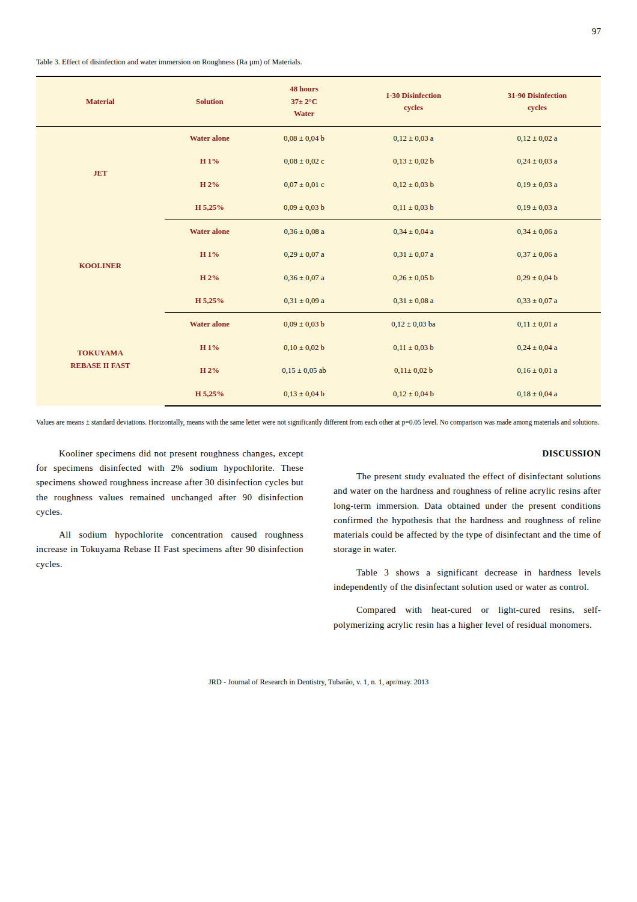97
Table 3. Effect of disinfection and water immersion on Roughness (Ra µm) of Materials.
| Material | Solution | 48 hours 37± 2°C Water | 1-30 Disinfection cycles | 31-90 Disinfection cycles |
| --- | --- | --- | --- | --- |
| JET | Water alone | 0,08 ± 0,04 b | 0,12 ± 0,03 a | 0,12 ± 0,02 a |
| H 1% | 0,08 ± 0,02 c | 0,13 ± 0,02 b | 0,24 ± 0,03 a |
| H 2% | 0,07 ± 0,01 c | 0,12 ± 0,03 b | 0,19 ± 0,03 a |
| H 5,25% | 0,09 ± 0,03 b | 0,11 ± 0,03 b | 0,19 ± 0,03 a |
| KOOLINER | Water alone | 0,36 ± 0,08 a | 0,34 ± 0,04 a | 0,34 ± 0,06 a |
| H 1% | 0,29 ± 0,07 a | 0,31 ± 0,07 a | 0,37 ± 0,06 a |
| H 2% | 0,36 ± 0,07 a | 0,26 ± 0,05 b | 0,29 ± 0,04 b |
| H 5,25% | 0,31 ± 0,09 a | 0,31 ± 0,08 a | 0,33 ± 0,07 a |
| TOKUYAMA REBASE II FAST | Water alone | 0,09 ± 0,03 b | 0,12 ± 0,03 ba | 0,11 ± 0,01 a |
| H 1% | 0,10 ± 0,02 b | 0,11 ± 0,03 b | 0,24 ± 0,04 a |
| H 2% | 0,15 ± 0,05 ab | 0,11± 0,02 b | 0,16 ± 0,01 a |
| H 5,25% | 0,13 ± 0,04 b | 0,12 ± 0,04 b | 0,18 ± 0,04 a |
Values are means ± standard deviations. Horizontally, means with the same letter were not significantly different from each other at p=0.05 level. No comparison was made among materials and solutions.
Kooliner specimens did not present roughness changes, except for specimens disinfected with 2% sodium hypochlorite. These specimens showed roughness increase after 30 disinfection cycles but the roughness values remained unchanged after 90 disinfection cycles.
All sodium hypochlorite concentration caused roughness increase in Tokuyama Rebase II Fast specimens after 90 disinfection cycles.
DISCUSSION
The present study evaluated the effect of disinfectant solutions and water on the hardness and roughness of reline acrylic resins after long-term immersion. Data obtained under the present conditions confirmed the hypothesis that the hardness and roughness of reline materials could be affected by the type of disinfectant and the time of storage in water.
Table 3 shows a significant decrease in hardness levels independently of the disinfectant solution used or water as control.
Compared with heat-cured or light-cured resins, self-polymerizing acrylic resin has a higher level of residual monomers.
JRD - Journal of Research in Dentistry, Tubarão, v. 1, n. 1, apr/may. 2013